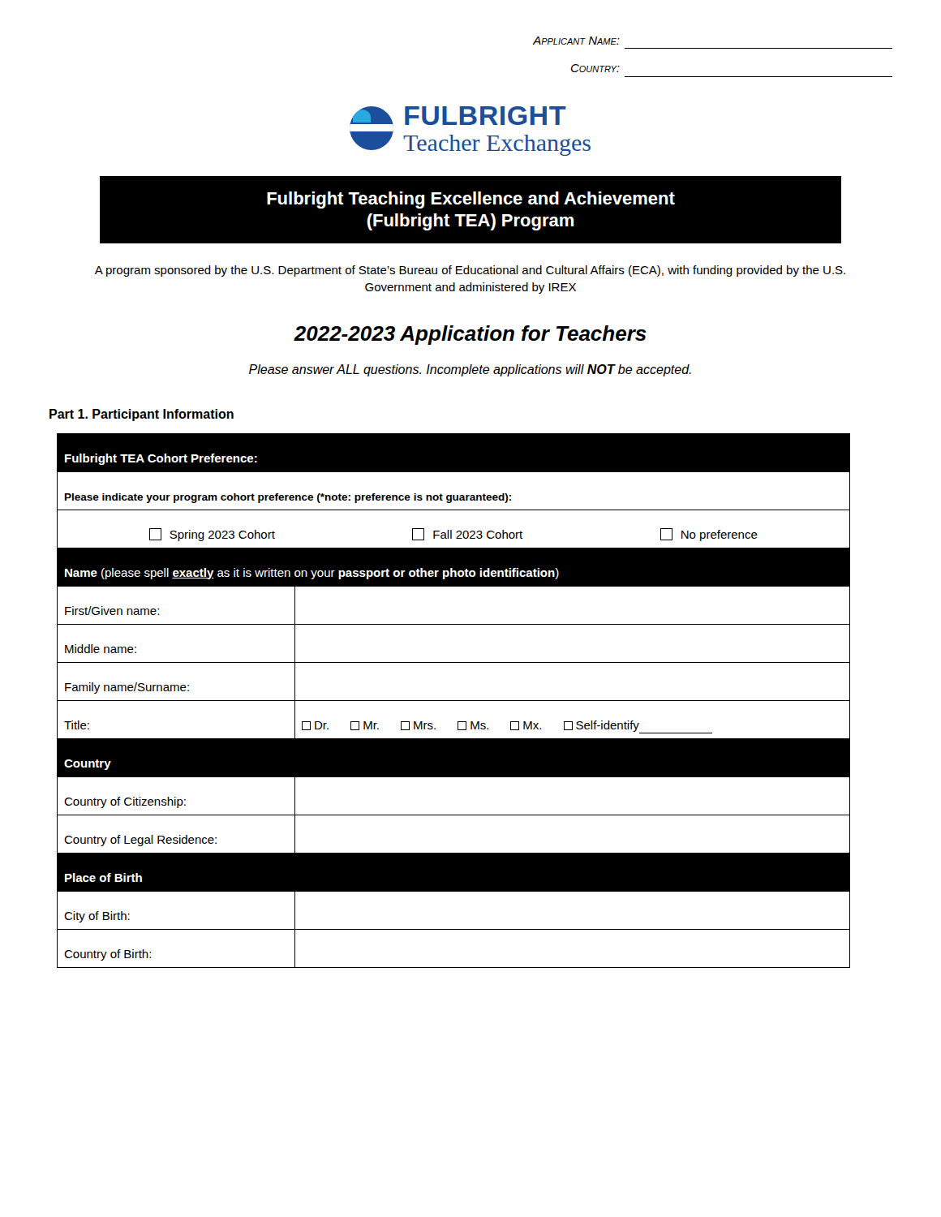Applicant Name:
Country:
FULBRIGHT
Teacher Exchanges
Fulbright Teaching Excellence and Achievement
(Fulbright TEA) Program
A program sponsored by the U.S. Department of State’s Bureau of Educational and Cultural Affairs (ECA), with funding provided by the U.S. Government and administered by IREX
2022-2023 Application for Teachers
Please answer ALL questions. Incomplete applications will NOT be accepted.
Part 1. Participant Information
| Fulbright TEA Cohort Preference: |
| Please indicate your program cohort preference (*note: preference is not guaranteed): |
| Spring 2023 Cohort Fall 2023 Cohort No preference |
| Name (please spell exactly as it is written on your passport or other photo identification ) |
| First/Given name: | |
| Middle name: | |
| Family name/Surname: | |
| Title: | Dr. Mr. Mrs. Ms. Mx. Self-identify |
| Country |
| Country of Citizenship: | |
| Country of Legal Residence: | |
| Place of Birth |
| City of Birth: | |
| Country of Birth: | |